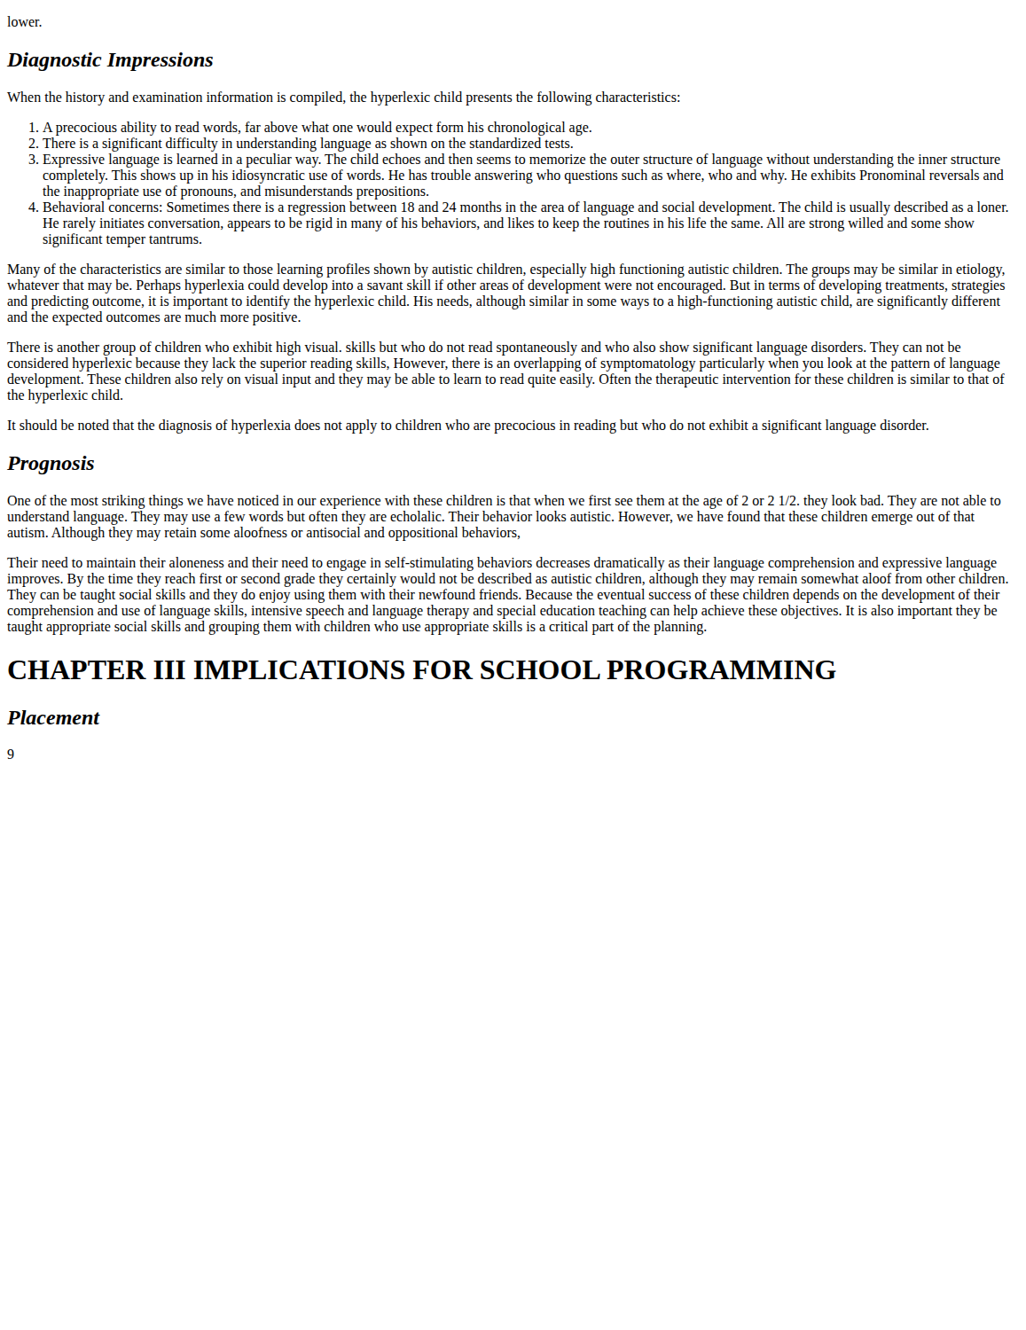lower.
Diagnostic Impressions
When the history and examination information is compiled, the hyperlexic child presents the following characteristics:
A precocious ability to read words, far above what one would expect form his chronological age.
There is a significant difficulty in understanding language as shown on the standardized tests.
Expressive language is learned in a peculiar way. The child echoes and then seems to memorize the outer structure of language without understanding the inner structure completely. This shows up in his idiosyncratic use of words. He has trouble answering who questions such as where, who and why. He exhibits Pronominal reversals and the inappropriate use of pronouns, and misunderstands prepositions.
Behavioral concerns: Sometimes there is a regression between 18 and 24 months in the area of language and social development. The child is usually described as a loner. He rarely initiates conversation, appears to be rigid in many of his behaviors, and likes to keep the routines in his life the same. All are strong willed and some show significant temper tantrums.
Many of the characteristics are similar to those learning profiles shown by autistic children, especially high functioning autistic children. The groups may be similar in etiology, whatever that may be. Perhaps hyperlexia could develop into a savant skill if other areas of development were not encouraged. But in terms of developing treatments, strategies and predicting outcome, it is important to identify the hyperlexic child. His needs, although similar in some ways to a high-functioning autistic child, are significantly different and the expected outcomes are much more positive.
There is another group of children who exhibit high visual. skills but who do not read spontaneously and who also show significant language disorders. They can not be considered hyperlexic because they lack the superior reading skills, However, there is an overlapping of symptomatology particularly when you look at the pattern of language development. These children also rely on visual input and they may be able to learn to read quite easily. Often the therapeutic intervention for these children is similar to that of the hyperlexic child.
It should be noted that the diagnosis of hyperlexia does not apply to children who are precocious in reading but who do not exhibit a significant language disorder.
Prognosis
One of the most striking things we have noticed in our experience with these children is that when we first see them at the age of 2 or 2 1/2. they look bad. They are not able to understand language. They may use a few words but often they are echolalic. Their behavior looks autistic. However, we have found that these children emerge out of that autism. Although they may retain some aloofness or antisocial and oppositional behaviors,
Their need to maintain their aloneness and their need to engage in self-stimulating behaviors decreases dramatically as their language comprehension and expressive language improves. By the time they reach first or second grade they certainly would not be described as autistic children, although they may remain somewhat aloof from other children. They can be taught social skills and they do enjoy using them with their newfound friends. Because the eventual success of these children depends on the development of their comprehension and use of language skills, intensive speech and language therapy and special education teaching can help achieve these objectives. It is also important they be taught appropriate social skills and grouping them with children who use appropriate skills is a critical part of the planning.
CHAPTER III IMPLICATIONS FOR SCHOOL PROGRAMMING
Placement
9